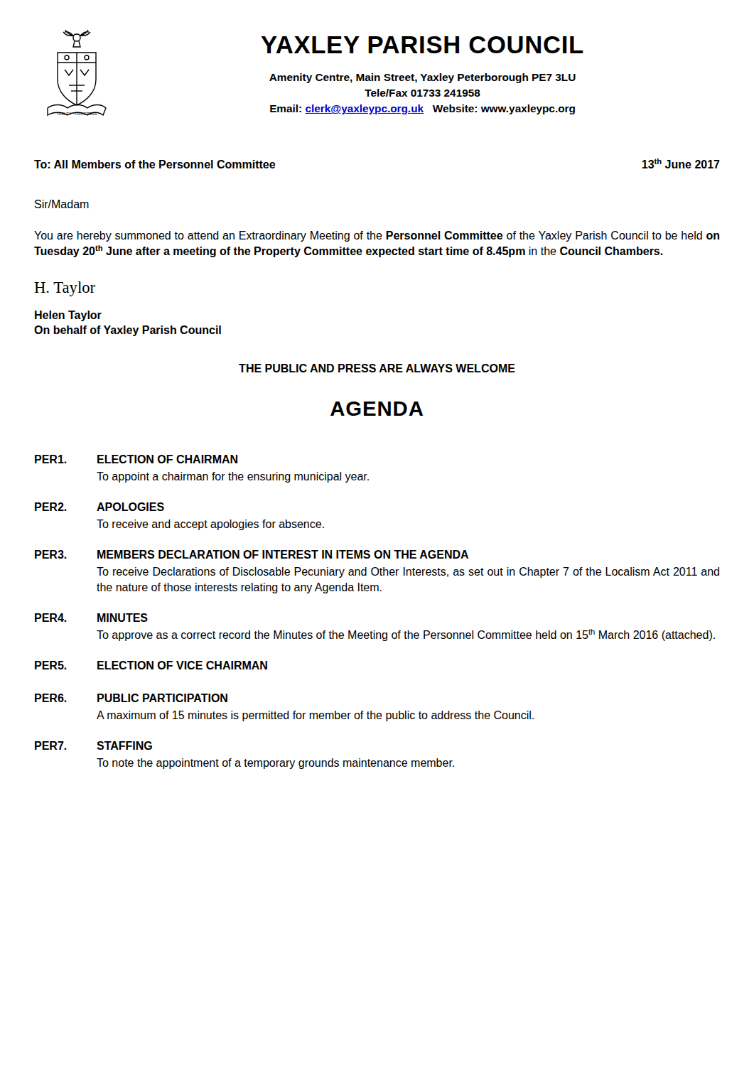YAXLEY · PROGRESS
YAXLEY PARISH COUNCIL
Amenity Centre, Main Street, Yaxley Peterborough PE7 3LU
Tele/Fax 01733 241958
Email: clerk@yaxleypc.org.uk Website: www.yaxleypc.org
To: All Members of the Personnel Committee 13th June 2017
Sir/Madam
You are hereby summoned to attend an Extraordinary Meeting of the Personnel Committee of the Yaxley Parish Council to be held on Tuesday 20th June after a meeting of the Property Committee expected start time of 8.45pm in the Council Chambers.
H. Taylor
Helen Taylor
On behalf of Yaxley Parish Council
THE PUBLIC AND PRESS ARE ALWAYS WELCOME
AGENDA
PER1.
ELECTION OF CHAIRMAN
To appoint a chairman for the ensuring municipal year.
PER2.
APOLOGIES
To receive and accept apologies for absence.
PER3.
MEMBERS DECLARATION OF INTEREST IN ITEMS ON THE AGENDA
To receive Declarations of Disclosable Pecuniary and Other Interests, as set out in Chapter 7 of the Localism Act 2011 and the nature of those interests relating to any Agenda Item.
PER4.
MINUTES
To approve as a correct record the Minutes of the Meeting of the Personnel Committee held on 15th March 2016 (attached).
PER5.
ELECTION OF VICE CHAIRMAN
PER6.
PUBLIC PARTICIPATION
A maximum of 15 minutes is permitted for member of the public to address the Council.
PER7.
STAFFING
To note the appointment of a temporary grounds maintenance member.